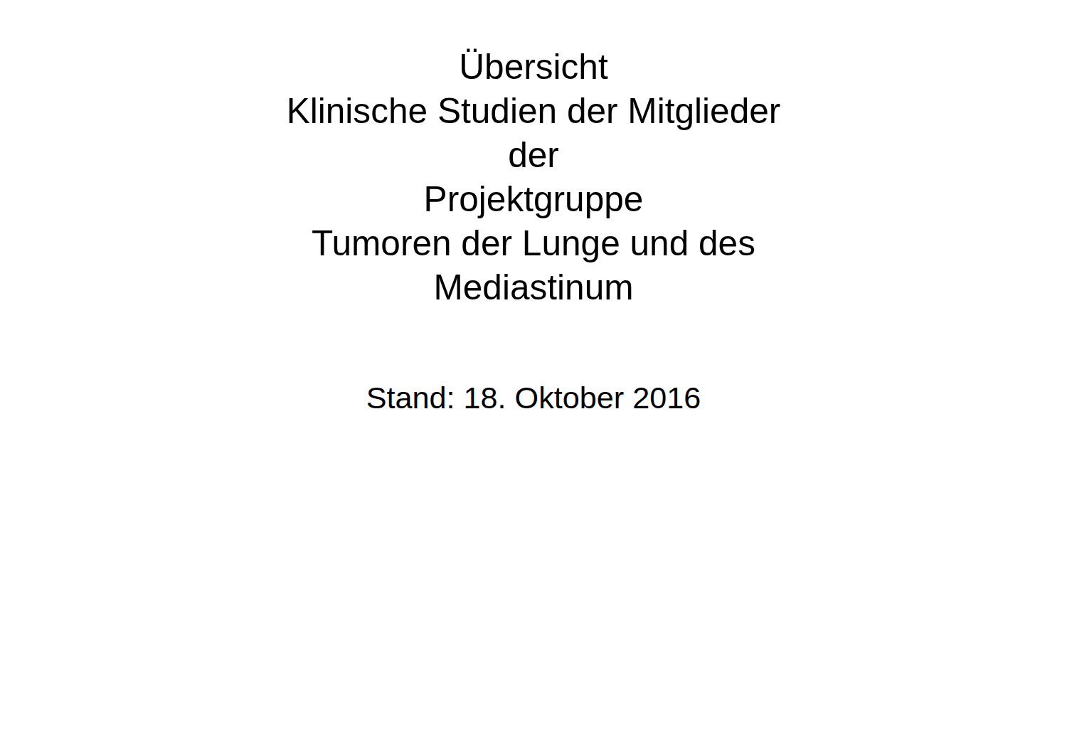Übersicht
Klinische Studien der Mitglieder
der
Projektgruppe
Tumoren der Lunge und des
Mediastinum
Stand: 18. Oktober 2016